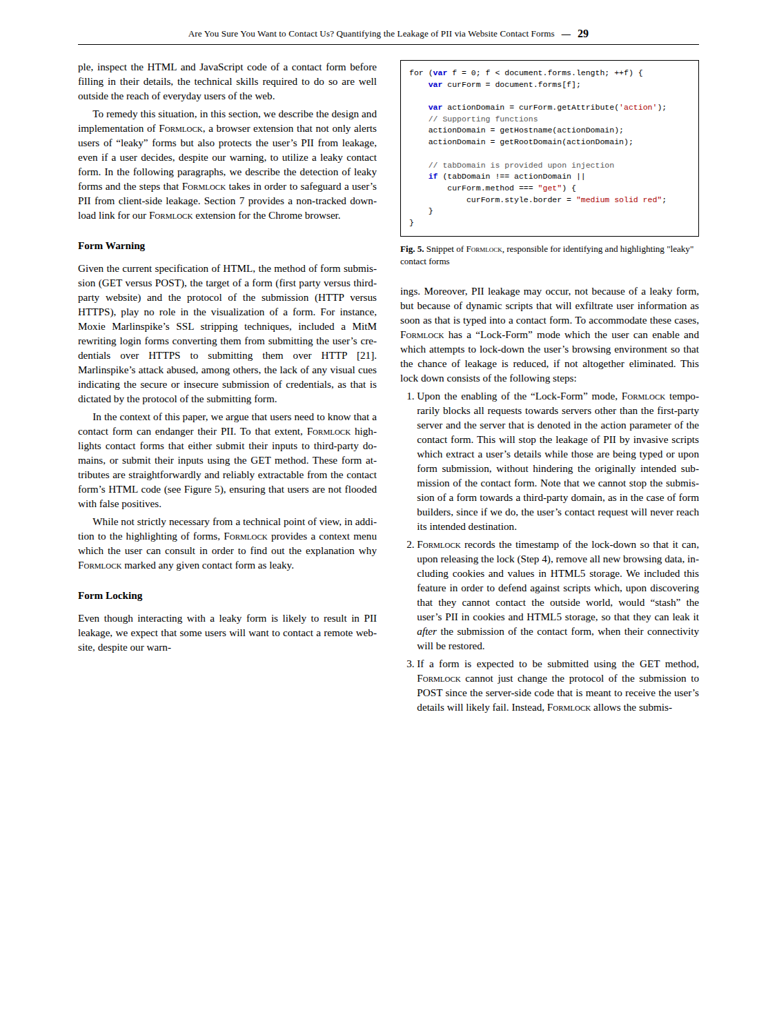Are You Sure You Want to Contact Us? Quantifying the Leakage of PII via Website Contact Forms — 29
ple, inspect the HTML and JavaScript code of a contact form before filling in their details, the technical skills required to do so are well outside the reach of everyday users of the web.
To remedy this situation, in this section, we describe the design and implementation of Formlock, a browser extension that not only alerts users of “leaky” forms but also protects the user’s PII from leakage, even if a user decides, despite our warning, to utilize a leaky contact form. In the following paragraphs, we describe the detection of leaky forms and the steps that Formlock takes in order to safeguard a user’s PII from client-side leakage. Section 7 provides a non-tracked download link for our Formlock extension for the Chrome browser.
Form Warning
Given the current specification of HTML, the method of form submission (GET versus POST), the target of a form (first party versus third-party website) and the protocol of the submission (HTTP versus HTTPS), play no role in the visualization of a form. For instance, Moxie Marlinspike’s SSL stripping techniques, included a MitM rewriting login forms converting them from submitting the user’s credentials over HTTPS to submitting them over HTTP [21]. Marlinspike’s attack abused, among others, the lack of any visual cues indicating the secure or insecure submission of credentials, as that is dictated by the protocol of the submitting form.
In the context of this paper, we argue that users need to know that a contact form can endanger their PII. To that extent, Formlock highlights contact forms that either submit their inputs to third-party domains, or submit their inputs using the GET method. These form attributes are straightforwardly and reliably extractable from the contact form’s HTML code (see Figure 5), ensuring that users are not flooded with false positives.
While not strictly necessary from a technical point of view, in addition to the highlighting of forms, Formlock provides a context menu which the user can consult in order to find out the explanation why Formlock marked any given contact form as leaky.
Form Locking
Even though interacting with a leaky form is likely to result in PII leakage, we expect that some users will want to contact a remote website, despite our warn-
for (var f = 0; f < document.forms.length; ++f) {
    var curForm = document.forms[f];

    var actionDomain = curForm.getAttribute('action');
    // Supporting functions
    actionDomain = getHostname(actionDomain);
    actionDomain = getRootDomain(actionDomain);

    // tabDomain is provided upon injection
    if (tabDomain !== actionDomain ||
        curForm.method === "get") {
            curForm.style.border = "medium solid red";
    }
}
Fig. 5. Snippet of Formlock, responsible for identifying and highlighting "leaky" contact forms
ings. Moreover, PII leakage may occur, not because of a leaky form, but because of dynamic scripts that will exfiltrate user information as soon as that is typed into a contact form. To accommodate these cases, Formlock has a “Lock-Form” mode which the user can enable and which attempts to lock-down the user’s browsing environment so that the chance of leakage is reduced, if not altogether eliminated. This lock down consists of the following steps:
Upon the enabling of the “Lock-Form” mode, Formlock temporarily blocks all requests towards servers other than the first-party server and the server that is denoted in the action parameter of the contact form. This will stop the leakage of PII by invasive scripts which extract a user’s details while those are being typed or upon form submission, without hindering the originally intended submission of the contact form. Note that we cannot stop the submission of a form towards a third-party domain, as in the case of form builders, since if we do, the user’s contact request will never reach its intended destination.
Formlock records the timestamp of the lock-down so that it can, upon releasing the lock (Step 4), remove all new browsing data, including cookies and values in HTML5 storage. We included this feature in order to defend against scripts which, upon discovering that they cannot contact the outside world, would “stash” the user’s PII in cookies and HTML5 storage, so that they can leak it after the submission of the contact form, when their connectivity will be restored.
If a form is expected to be submitted using the GET method, Formlock cannot just change the protocol of the submission to POST since the server-side code that is meant to receive the user’s details will likely fail. Instead, Formlock allows the submis-